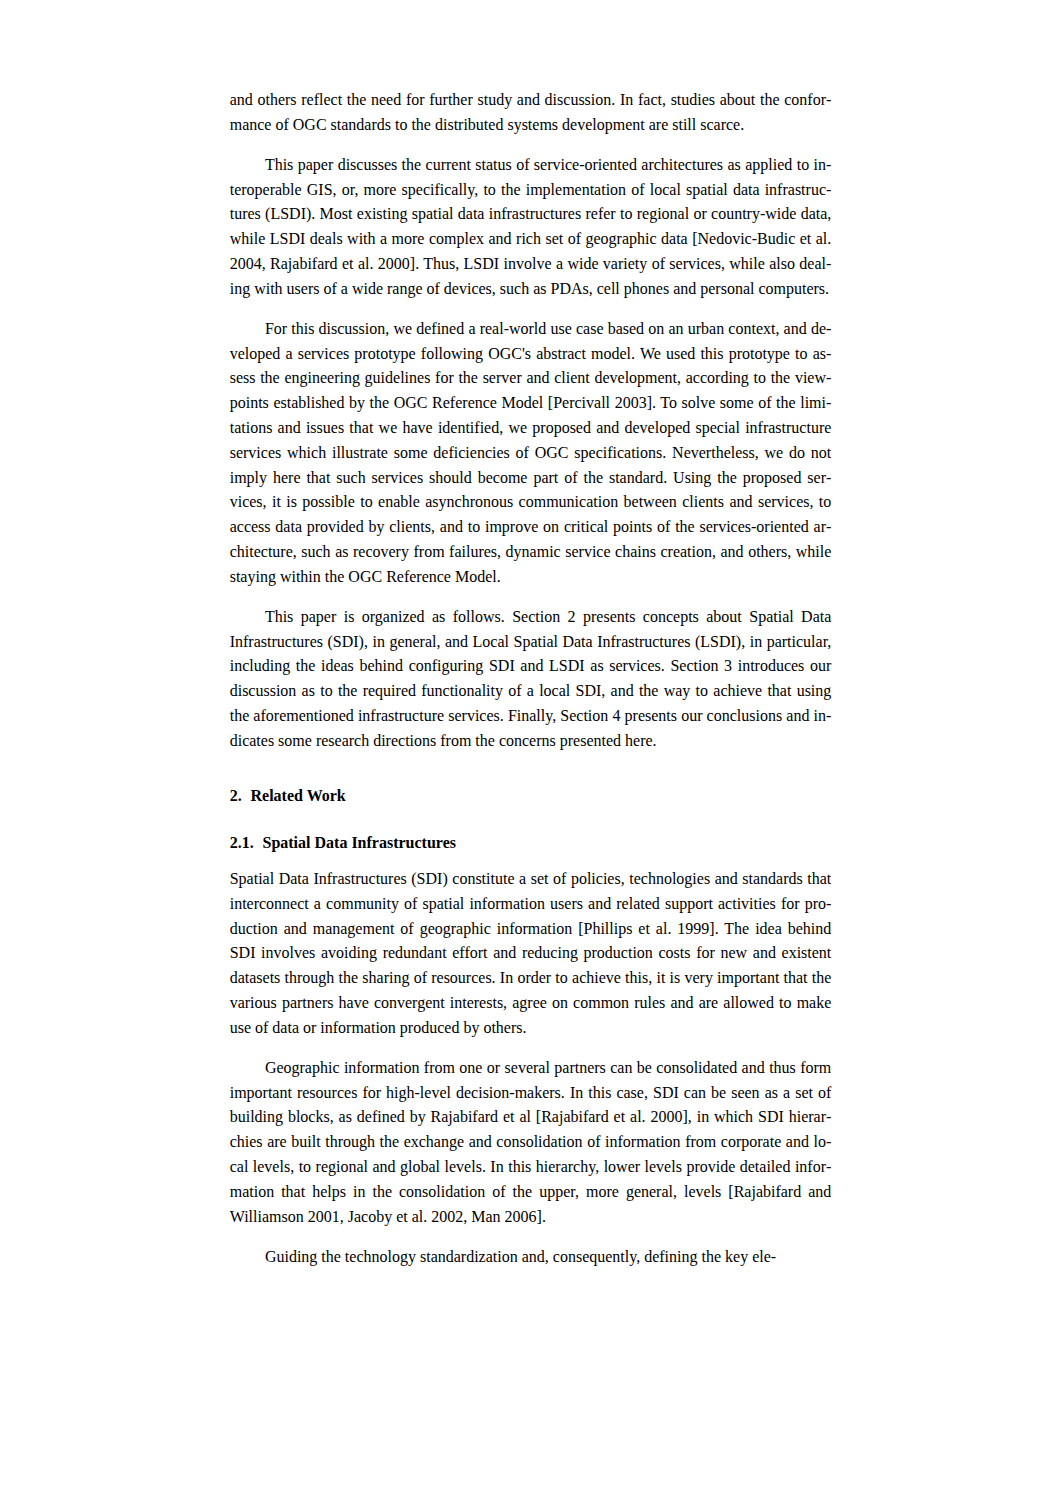and others reflect the need for further study and discussion. In fact, studies about the conformance of OGC standards to the distributed systems development are still scarce.
This paper discusses the current status of service-oriented architectures as applied to interoperable GIS, or, more specifically, to the implementation of local spatial data infrastructures (LSDI). Most existing spatial data infrastructures refer to regional or country-wide data, while LSDI deals with a more complex and rich set of geographic data [Nedovic-Budic et al. 2004, Rajabifard et al. 2000]. Thus, LSDI involve a wide variety of services, while also dealing with users of a wide range of devices, such as PDAs, cell phones and personal computers.
For this discussion, we defined a real-world use case based on an urban context, and developed a services prototype following OGC's abstract model. We used this prototype to assess the engineering guidelines for the server and client development, according to the viewpoints established by the OGC Reference Model [Percivall 2003]. To solve some of the limitations and issues that we have identified, we proposed and developed special infrastructure services which illustrate some deficiencies of OGC specifications. Nevertheless, we do not imply here that such services should become part of the standard. Using the proposed services, it is possible to enable asynchronous communication between clients and services, to access data provided by clients, and to improve on critical points of the services-oriented architecture, such as recovery from failures, dynamic service chains creation, and others, while staying within the OGC Reference Model.
This paper is organized as follows. Section 2 presents concepts about Spatial Data Infrastructures (SDI), in general, and Local Spatial Data Infrastructures (LSDI), in particular, including the ideas behind configuring SDI and LSDI as services. Section 3 introduces our discussion as to the required functionality of a local SDI, and the way to achieve that using the aforementioned infrastructure services. Finally, Section 4 presents our conclusions and indicates some research directions from the concerns presented here.
2. Related Work
2.1. Spatial Data Infrastructures
Spatial Data Infrastructures (SDI) constitute a set of policies, technologies and standards that interconnect a community of spatial information users and related support activities for production and management of geographic information [Phillips et al. 1999]. The idea behind SDI involves avoiding redundant effort and reducing production costs for new and existent datasets through the sharing of resources. In order to achieve this, it is very important that the various partners have convergent interests, agree on common rules and are allowed to make use of data or information produced by others.
Geographic information from one or several partners can be consolidated and thus form important resources for high-level decision-makers. In this case, SDI can be seen as a set of building blocks, as defined by Rajabifard et al [Rajabifard et al. 2000], in which SDI hierarchies are built through the exchange and consolidation of information from corporate and local levels, to regional and global levels. In this hierarchy, lower levels provide detailed information that helps in the consolidation of the upper, more general, levels [Rajabifard and Williamson 2001, Jacoby et al. 2002, Man 2006].
Guiding the technology standardization and, consequently, defining the key ele-